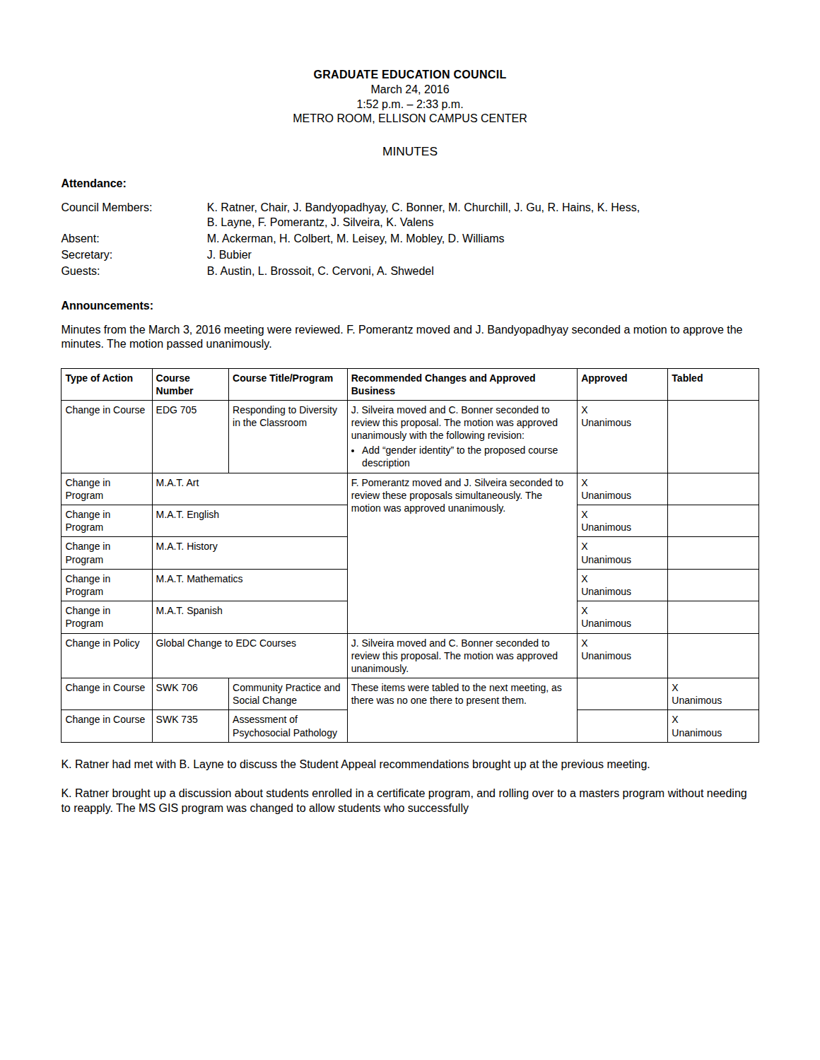GRADUATE EDUCATION COUNCIL
March 24, 2016
1:52 p.m. – 2:33 p.m.
METRO ROOM, ELLISON CAMPUS CENTER
MINUTES
Attendance:
| Council Members: | K. Ratner, Chair, J. Bandyopadhyay, C. Bonner, M. Churchill, J. Gu, R. Hains, K. Hess, B. Layne, F. Pomerantz, J. Silveira, K. Valens |
| Absent: | M. Ackerman, H. Colbert, M. Leisey, M. Mobley, D. Williams |
| Secretary: | J. Bubier |
| Guests: | B. Austin, L. Brossoit, C. Cervoni, A. Shwedel |
Announcements:
Minutes from the March 3, 2016 meeting were reviewed. F. Pomerantz moved and J. Bandyopadhyay seconded a motion to approve the minutes. The motion passed unanimously.
| Type of Action | Course Number | Course Title/Program | Recommended Changes and Approved Business | Approved | Tabled |
| --- | --- | --- | --- | --- | --- |
| Change in Course | EDG 705 | Responding to Diversity in the Classroom | J. Silveira moved and C. Bonner seconded to review this proposal. The motion was approved unanimously with the following revision: Add “gender identity” to the proposed course description | X Unanimous | |
| Change in Program | M.A.T. Art | F. Pomerantz moved and J. Silveira seconded to review these proposals simultaneously. The motion was approved unanimously. | X Unanimous | |
| Change in Program | M.A.T. English | X Unanimous | |
| Change in Program | M.A.T. History | X Unanimous | |
| Change in Program | M.A.T. Mathematics | X Unanimous | |
| Change in Program | M.A.T. Spanish | X Unanimous | |
| Change in Policy | Global Change to EDC Courses | J. Silveira moved and C. Bonner seconded to review this proposal. The motion was approved unanimously. | X Unanimous | |
| Change in Course | SWK 706 | Community Practice and Social Change | These items were tabled to the next meeting, as there was no one there to present them. | | X Unanimous |
| Change in Course | SWK 735 | Assessment of Psychosocial Pathology | | X Unanimous |
K. Ratner had met with B. Layne to discuss the Student Appeal recommendations brought up at the previous meeting.
K. Ratner brought up a discussion about students enrolled in a certificate program, and rolling over to a masters program without needing to reapply. The MS GIS program was changed to allow students who successfully